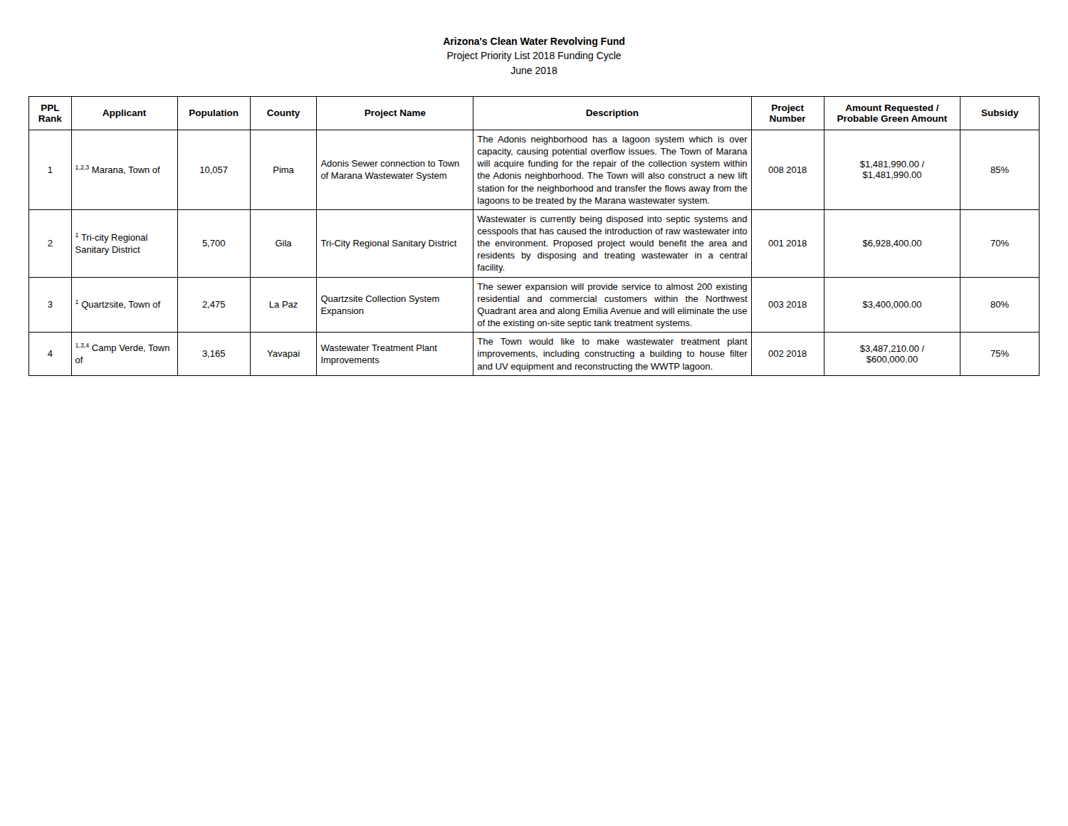Arizona's Clean Water Revolving Fund
Project Priority List 2018 Funding Cycle
June 2018
| PPL Rank | Applicant | Population | County | Project Name | Description | Project Number | Amount Requested / Probable Green Amount | Subsidy |
| --- | --- | --- | --- | --- | --- | --- | --- | --- |
| 1 | 1,2,3 Marana, Town of | 10,057 | Pima | Adonis Sewer connection to Town of Marana Wastewater System | The Adonis neighborhood has a lagoon system which is over capacity, causing potential overflow issues. The Town of Marana will acquire funding for the repair of the collection system within the Adonis neighborhood. The Town will also construct a new lift station for the neighborhood and transfer the flows away from the lagoons to be treated by the Marana wastewater system. | 008 2018 | $1,481,990.00 / $1,481,990.00 | 85% |
| 2 | 1 Tri-city Regional Sanitary District | 5,700 | Gila | Tri-City Regional Sanitary District | Wastewater is currently being disposed into septic systems and cesspools that has caused the introduction of raw wastewater into the environment. Proposed project would benefit the area and residents by disposing and treating wastewater in a central facility. | 001 2018 | $6,928,400.00 | 70% |
| 3 | 1 Quartzsite, Town of | 2,475 | La Paz | Quartzsite Collection System Expansion | The sewer expansion will provide service to almost 200 existing residential and commercial customers within the Northwest Quadrant area and along Emilia Avenue and will eliminate the use of the existing on-site septic tank treatment systems. | 003 2018 | $3,400,000.00 | 80% |
| 4 | 1,3,4 Camp Verde, Town of | 3,165 | Yavapai | Wastewater Treatment Plant Improvements | The Town would like to make wastewater treatment plant improvements, including constructing a building to house filter and UV equipment and reconstructing the WWTP lagoon. | 002 2018 | $3,487,210.00 / $600,000.00 | 75% |